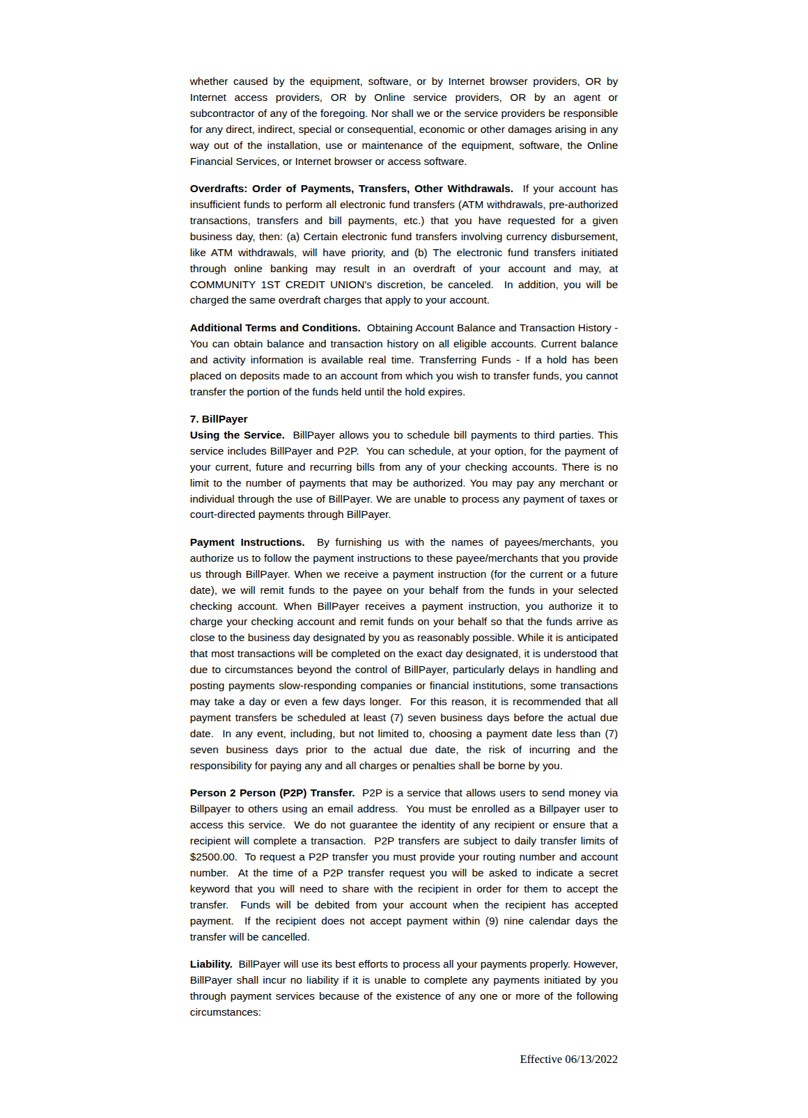whether caused by the equipment, software, or by Internet browser providers, OR by Internet access providers, OR by Online service providers, OR by an agent or subcontractor of any of the foregoing. Nor shall we or the service providers be responsible for any direct, indirect, special or consequential, economic or other damages arising in any way out of the installation, use or maintenance of the equipment, software, the Online Financial Services, or Internet browser or access software.
Overdrafts: Order of Payments, Transfers, Other Withdrawals. If your account has insufficient funds to perform all electronic fund transfers (ATM withdrawals, pre-authorized transactions, transfers and bill payments, etc.) that you have requested for a given business day, then: (a) Certain electronic fund transfers involving currency disbursement, like ATM withdrawals, will have priority, and (b) The electronic fund transfers initiated through online banking may result in an overdraft of your account and may, at COMMUNITY 1ST CREDIT UNION's discretion, be canceled. In addition, you will be charged the same overdraft charges that apply to your account.
Additional Terms and Conditions. Obtaining Account Balance and Transaction History - You can obtain balance and transaction history on all eligible accounts. Current balance and activity information is available real time. Transferring Funds - If a hold has been placed on deposits made to an account from which you wish to transfer funds, you cannot transfer the portion of the funds held until the hold expires.
7. BillPayer
Using the Service. BillPayer allows you to schedule bill payments to third parties. This service includes BillPayer and P2P. You can schedule, at your option, for the payment of your current, future and recurring bills from any of your checking accounts. There is no limit to the number of payments that may be authorized. You may pay any merchant or individual through the use of BillPayer. We are unable to process any payment of taxes or court-directed payments through BillPayer.
Payment Instructions. By furnishing us with the names of payees/merchants, you authorize us to follow the payment instructions to these payee/merchants that you provide us through BillPayer. When we receive a payment instruction (for the current or a future date), we will remit funds to the payee on your behalf from the funds in your selected checking account. When BillPayer receives a payment instruction, you authorize it to charge your checking account and remit funds on your behalf so that the funds arrive as close to the business day designated by you as reasonably possible. While it is anticipated that most transactions will be completed on the exact day designated, it is understood that due to circumstances beyond the control of BillPayer, particularly delays in handling and posting payments slow-responding companies or financial institutions, some transactions may take a day or even a few days longer. For this reason, it is recommended that all payment transfers be scheduled at least (7) seven business days before the actual due date. In any event, including, but not limited to, choosing a payment date less than (7) seven business days prior to the actual due date, the risk of incurring and the responsibility for paying any and all charges or penalties shall be borne by you.
Person 2 Person (P2P) Transfer. P2P is a service that allows users to send money via Billpayer to others using an email address. You must be enrolled as a Billpayer user to access this service. We do not guarantee the identity of any recipient or ensure that a recipient will complete a transaction. P2P transfers are subject to daily transfer limits of $2500.00. To request a P2P transfer you must provide your routing number and account number. At the time of a P2P transfer request you will be asked to indicate a secret keyword that you will need to share with the recipient in order for them to accept the transfer. Funds will be debited from your account when the recipient has accepted payment. If the recipient does not accept payment within (9) nine calendar days the transfer will be cancelled.
Liability. BillPayer will use its best efforts to process all your payments properly. However, BillPayer shall incur no liability if it is unable to complete any payments initiated by you through payment services because of the existence of any one or more of the following circumstances:
Effective 06/13/2022